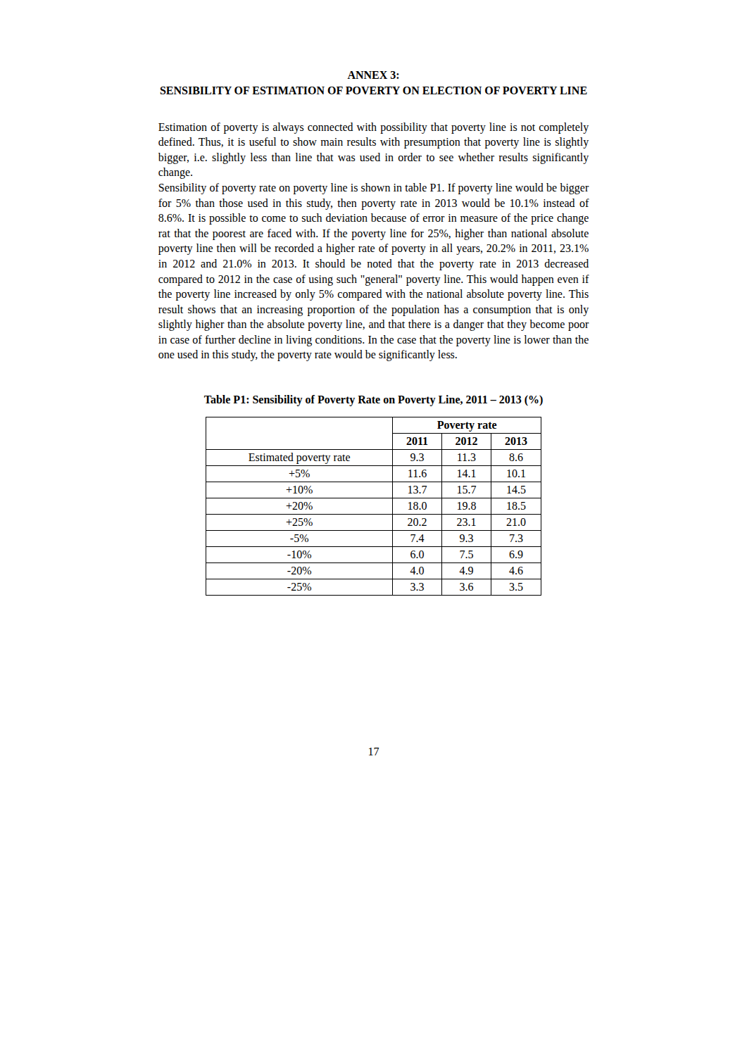ANNEX 3:SENSIBILITY OF ESTIMATION OF POVERTY ON ELECTION OF POVERTY LINE
Estimation of poverty is always connected with possibility that poverty line is not completely defined. Thus, it is useful to show main results with presumption that poverty line is slightly bigger, i.e. slightly less than line that was used in order to see whether results significantly change.
Sensibility of poverty rate on poverty line is shown in table P1. If poverty line would be bigger for 5% than those used in this study, then poverty rate in 2013 would be 10.1% instead of 8.6%. It is possible to come to such deviation because of error in measure of the price change rat that the poorest are faced with. If the poverty line for 25%, higher than national absolute poverty line then will be recorded a higher rate of poverty in all years, 20.2% in 2011, 23.1% in 2012 and 21.0% in 2013. It should be noted that the poverty rate in 2013 decreased compared to 2012 in the case of using such "general" poverty line. This would happen even if the poverty line increased by only 5% compared with the national absolute poverty line. This result shows that an increasing proportion of the population has a consumption that is only slightly higher than the absolute poverty line, and that there is a danger that they become poor in case of further decline in living conditions. In the case that the poverty line is lower than the one used in this study, the poverty rate would be significantly less.
Table P1: Sensibility of Poverty Rate on Poverty Line, 2011 – 2013 (%)
| | Poverty rate |
| --- | --- |
| | 2011 | 2012 | 2013 |
| Estimated poverty rate | 9.3 | 11.3 | 8.6 |
| +5% | 11.6 | 14.1 | 10.1 |
| +10% | 13.7 | 15.7 | 14.5 |
| +20% | 18.0 | 19.8 | 18.5 |
| +25% | 20.2 | 23.1 | 21.0 |
| -5% | 7.4 | 9.3 | 7.3 |
| -10% | 6.0 | 7.5 | 6.9 |
| -20% | 4.0 | 4.9 | 4.6 |
| -25% | 3.3 | 3.6 | 3.5 |
17